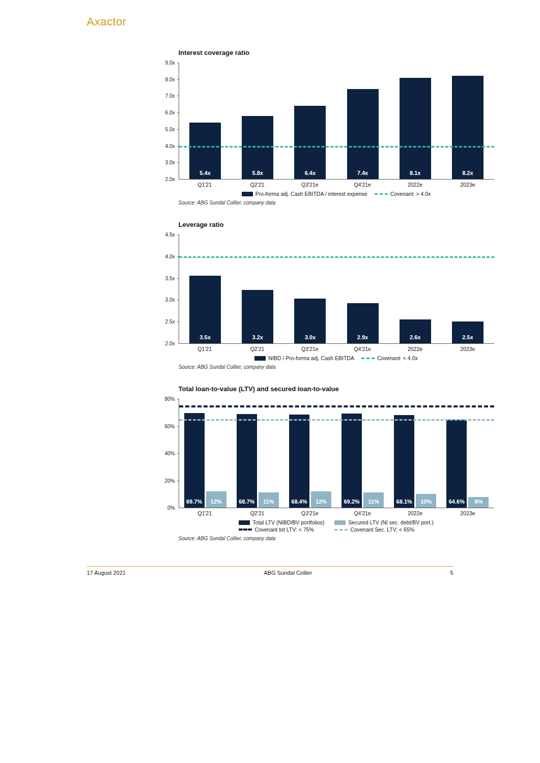Axactor
Interest coverage ratio
9.0x 8.0x 7.0x 6.0x 5.0x 4.0x 3.0x 2.0x
5.4x
5.8x
6.4x
7.4x
8.1x
8.2x
Q1'21 Q2'21 Q3'21e Q4'21e 2022e 2023e
Pro-forma adj. Cash EBITDA / interest expense
Covenant: > 4.0x
Source: ABG Sundal Collier, company data
Leverage ratio
4.5x 4.0x 3.5x 3.0x 2.5x 2.0x
3.5x
3.2x
3.0x
2.9x
2.6x
2.5x
Q1'21 Q2'21 Q3'21e Q4'21e 2022e 2023e
NIBD / Pro-forma adj. Cash EBITDA
Covenant: < 4.0x
Source: ABG Sundal Collier, company data
Total loan-to-value (LTV) and secured loan-to-value
80% 60% 40% 20% 0%
69.7%
12%
68.7%
11%
68.4%
12%
69.2%
11%
68.1%
10%
64.6%
8%
Q1'21 Q2'21 Q3'21e Q4'21e 2022e 2023e
Total LTV (NIBD/BV portfolios)
Secured LTV (NI sec. debt/BV port.)
Covenant tot LTV: < 75%
Covenant Sec. LTV: < 65%
Source: ABG Sundal Collier, company data
17 August 2021 ABG Sundal Collier 5